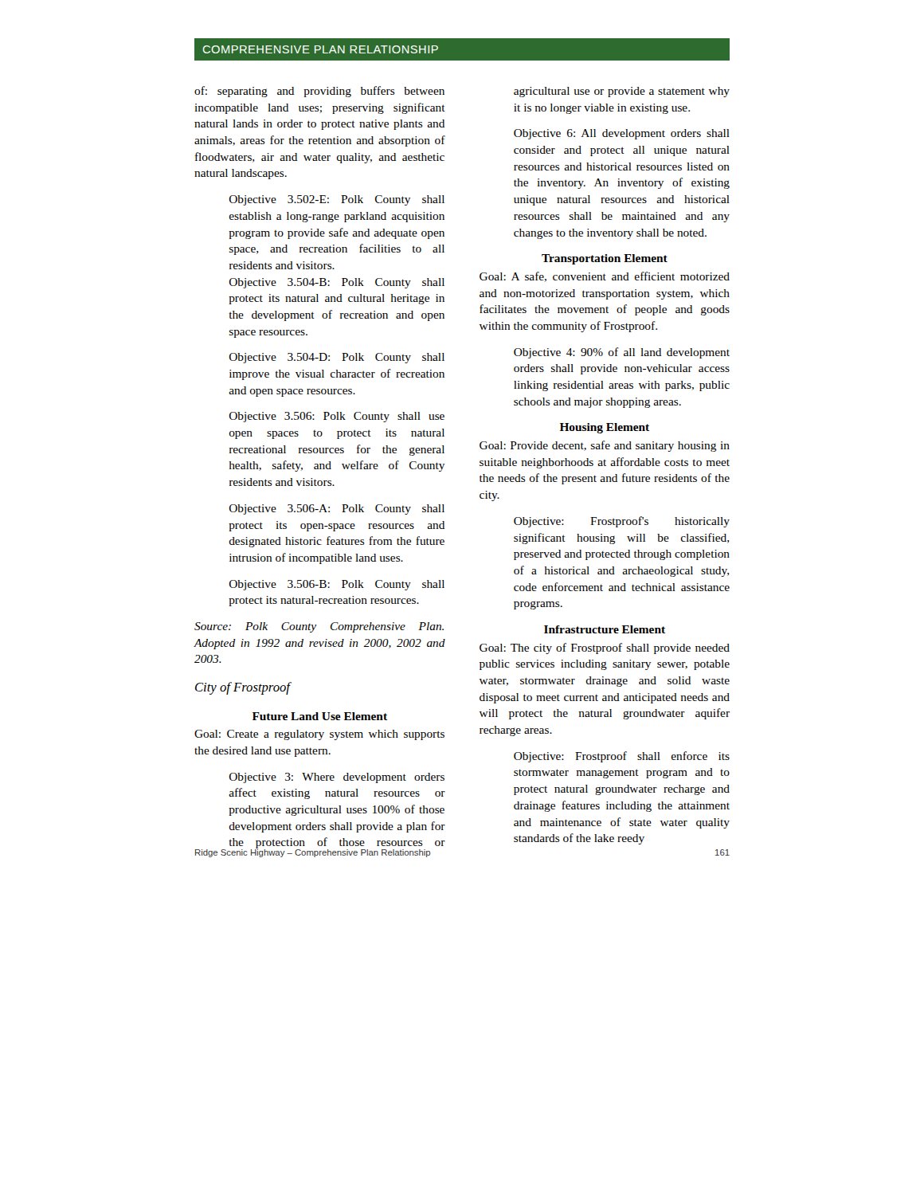COMPREHENSIVE PLAN RELATIONSHIP
of: separating and providing buffers between incompatible land uses; preserving significant natural lands in order to protect native plants and animals, areas for the retention and absorption of floodwaters, air and water quality, and aesthetic natural landscapes.
Objective 3.502-E: Polk County shall establish a long-range parkland acquisition program to provide safe and adequate open space, and recreation facilities to all residents and visitors.
Objective 3.504-B: Polk County shall protect its natural and cultural heritage in the development of recreation and open space resources.
Objective 3.504-D: Polk County shall improve the visual character of recreation and open space resources.
Objective 3.506: Polk County shall use open spaces to protect its natural recreational resources for the general health, safety, and welfare of County residents and visitors.
Objective 3.506-A: Polk County shall protect its open-space resources and designated historic features from the future intrusion of incompatible land uses.
Objective 3.506-B: Polk County shall protect its natural-recreation resources.
Source: Polk County Comprehensive Plan. Adopted in 1992 and revised in 2000, 2002 and 2003.
City of Frostproof
Future Land Use Element
Goal: Create a regulatory system which supports the desired land use pattern.
Objective 3: Where development orders affect existing natural resources or productive agricultural uses 100% of those development orders shall provide a plan for the protection of those resources or agricultural use or provide a statement why it is no longer viable in existing use.
Objective 6: All development orders shall consider and protect all unique natural resources and historical resources listed on the inventory. An inventory of existing unique natural resources and historical resources shall be maintained and any changes to the inventory shall be noted.
Transportation Element
Goal: A safe, convenient and efficient motorized and non-motorized transportation system, which facilitates the movement of people and goods within the community of Frostproof.
Objective 4: 90% of all land development orders shall provide non-vehicular access linking residential areas with parks, public schools and major shopping areas.
Housing Element
Goal: Provide decent, safe and sanitary housing in suitable neighborhoods at affordable costs to meet the needs of the present and future residents of the city.
Objective: Frostproof's historically significant housing will be classified, preserved and protected through completion of a historical and archaeological study, code enforcement and technical assistance programs.
Infrastructure Element
Goal: The city of Frostproof shall provide needed public services including sanitary sewer, potable water, stormwater drainage and solid waste disposal to meet current and anticipated needs and will protect the natural groundwater aquifer recharge areas.
Objective: Frostproof shall enforce its stormwater management program and to protect natural groundwater recharge and drainage features including the attainment and maintenance of state water quality standards of the lake reedy
Ridge Scenic Highway – Comprehensive Plan Relationship 161